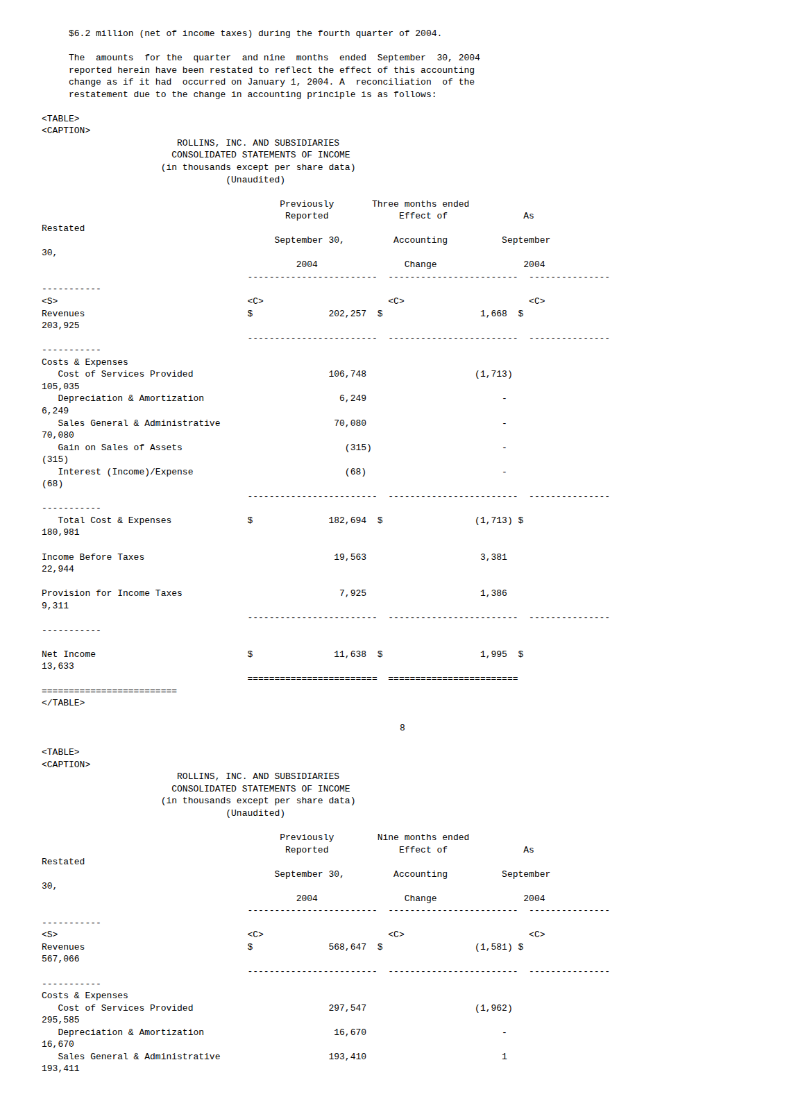$6.2 million (net of income taxes) during the fourth quarter of 2004.

     The  amounts  for the  quarter  and nine  months  ended  September  30, 2004
     reported herein have been restated to reflect the effect of this accounting
     change as if it had  occurred on January 1, 2004. A  reconciliation  of the
     restatement due to the change in accounting principle is as follows:

<TABLE>
<CAPTION>
                         ROLLINS, INC. AND SUBSIDIARIES
                        CONSOLIDATED STATEMENTS OF INCOME
                      (in thousands except per share data)
                                  (Unaudited)

                                            Previously       Three months ended
                                             Reported             Effect of              As
Restated
                                           September 30,         Accounting          September
30,
                                               2004                Change                2004
                                      ------------------------  ------------------------  ---------------
-----------
<S>                                   <C>                       <C>                       <C>
Revenues                              $              202,257  $                  1,668  $
203,925
                                      ------------------------  ------------------------  ---------------
-----------
Costs & Expenses
   Cost of Services Provided                         106,748                    (1,713)
105,035
   Depreciation & Amortization                         6,249                         -
6,249
   Sales General & Administrative                     70,080                         -
70,080
   Gain on Sales of Assets                              (315)                        -
(315)
   Interest (Income)/Expense                            (68)                         -
(68)
                                      ------------------------  ------------------------  ---------------
-----------
   Total Cost & Expenses              $              182,694  $                 (1,713) $
180,981

Income Before Taxes                                   19,563                     3,381
22,944

Provision for Income Taxes                             7,925                     1,386
9,311
                                      ------------------------  ------------------------  ---------------
-----------

Net Income                            $               11,638  $                  1,995  $
13,633
                                      ========================  ========================
=========================
</TABLE>
8
<TABLE>
<CAPTION>
                         ROLLINS, INC. AND SUBSIDIARIES
                        CONSOLIDATED STATEMENTS OF INCOME
                      (in thousands except per share data)
                                  (Unaudited)

                                            Previously        Nine months ended
                                             Reported             Effect of              As
Restated
                                           September 30,         Accounting          September
30,
                                               2004                Change                2004
                                      ------------------------  ------------------------  ---------------
-----------
<S>                                   <C>                       <C>                       <C>
Revenues                              $              568,647  $                 (1,581) $
567,066
                                      ------------------------  ------------------------  ---------------
-----------
Costs & Expenses
   Cost of Services Provided                         297,547                    (1,962)
295,585
   Depreciation & Amortization                        16,670                         -
16,670
   Sales General & Administrative                    193,410                         1
193,411